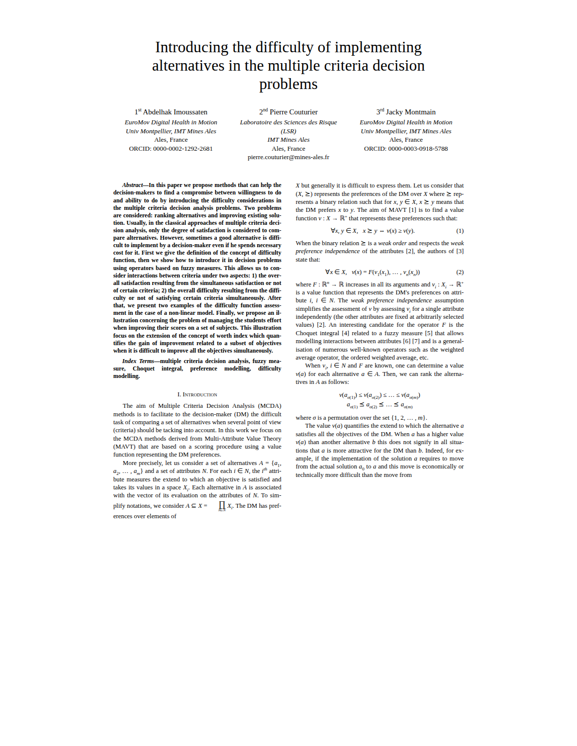Introducing the difficulty of implementing alternatives in the multiple criteria decision problems
1st Abdelhak Imoussaten
EuroMov Digital Health in Motion
Univ Montpellier, IMT Mines Ales
Ales, France
ORCID: 0000-0002-1292-2681
2nd Pierre Couturier
Laboratoire des Sciences des Risque (LSR)
IMT Mines Ales
Ales, France
pierre.couturier@mines-ales.fr
3rd Jacky Montmain
EuroMov Digital Health in Motion
Univ Montpellier, IMT Mines Ales
Ales, France
ORCID: 0000-0003-0918-5788
Abstract—In this paper we propose methods that can help the decision-makers to find a compromise between willingness to do and ability to do by introducing the difficulty considerations in the multiple criteria decision analysis problems. Two problems are considered: ranking alternatives and improving existing solution. Usually, in the classical approaches of multiple criteria decision analysis, only the degree of satisfaction is considered to compare alternatives. However, sometimes a good alternative is difficult to implement by a decision-maker even if he spends necessary cost for it. First we give the definition of the concept of difficulty function, then we show how to introduce it in decision problems using operators based on fuzzy measures. This allows us to consider interactions between criteria under two aspects: 1) the overall satisfaction resulting from the simultaneous satisfaction or not of certain criteria; 2) the overall difficulty resulting from the difficulty or not of satisfying certain criteria simultaneously. After that, we present two examples of the difficulty function assessment in the case of a non-linear model. Finally, we propose an illustration concerning the problem of managing the students effort when improving their scores on a set of subjects. This illustration focus on the extension of the concept of worth index which quantifies the gain of improvement related to a subset of objectives when it is difficult to improve all the objectives simultaneously.
Index Terms—multiple criteria decision analysis, fuzzy measure, Choquet integral, preference modelling, difficulty modelling.
I. Introduction
The aim of Multiple Criteria Decision Analysis (MCDA) methods is to facilitate to the decision-maker (DM) the difficult task of comparing a set of alternatives when several point of view (criteria) should be tacking into account. In this work we focus on the MCDA methods derived from Multi-Attribute Value Theory (MAVT) that are based on a scoring procedure using a value function representing the DM preferences.
More precisely, let us consider a set of alternatives A = {a1, a2, … , am} and a set of attributes N. For each i ∈ N, the ith attribute measures the extend to which an objective is satisfied and takes its values in a space Xi. Each alternative in A is associated with the vector of its evaluation on the attributes of N. To simplify notations, we consider A ⊆ X = ∏i∈N Xi. The DM has preferences over elements of
X but generally it is difficult to express them. Let us consider that (X, ⪰) represents the preferences of the DM over X where ⪰ represents a binary relation such that for x, y ∈ X, x ⪰ y means that the DM prefers x to y. The aim of MAVT [1] is to find a value function v : X → ℝ+ that represents these preferences such that:
∀x, y ∈ X, x ⪰ y ⇔ v(x) ≥ v(y).
(1)
When the binary relation ⪰ is a weak order and respects the weak preference independence of the attributes [2], the authors of [3] state that:
∀x ∈ X, v(x) = F(v1(x1), … , vn(xn))
(2)
where F : ℝn → ℝ increases in all its arguments and vi : Xi → ℝ+ is a value function that represents the DM's preferences on attribute i, i ∈ N. The weak preference independence assumption simplifies the assessment of v by assessing vi for a single attribute independently (the other attributes are fixed at arbitrarily selected values) [2]. An interesting candidate for the operator F is the Choquet integral [4] related to a fuzzy measure [5] that allows modelling interactions between attributes [6] [7] and is a generalisation of numerous well-known operators such as the weighted average operator, the ordered weighted average, etc.
When vi, i ∈ N and F are known, one can determine a value v(a) for each alternative a ∈ A. Then, we can rank the alternatives in A as follows:
v(aσ(1)) ≤ v(aσ(2)) ≤ … ≤ v(aσ(m))
aσ(1) ⪯ aσ(2) ⪯ … ⪯ aσ(m)
where σ is a permutation over the set {1, 2, … , m}.
The value v(a) quantifies the extend to which the alternative a satisfies all the objectives of the DM. When a has a higher value v(a) than another alternative b this does not signify in all situations that a is more attractive for the DM than b. Indeed, for example, if the implementation of the solution a requires to move from the actual solution a0 to a and this move is economically or technically more difficult than the move from